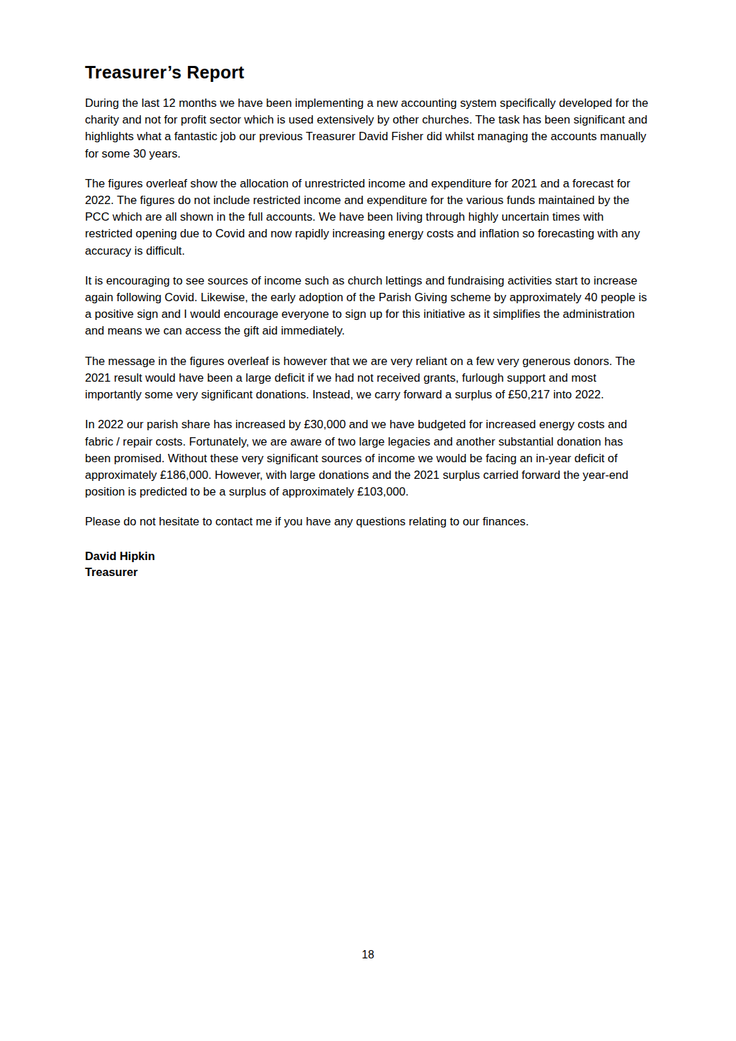Treasurer’s Report
During the last 12 months we have been implementing a new accounting system specifically developed for the charity and not for profit sector which is used extensively by other churches. The task has been significant and highlights what a fantastic job our previous Treasurer David Fisher did whilst managing the accounts manually for some 30 years.
The figures overleaf show the allocation of unrestricted income and expenditure for 2021 and a forecast for 2022. The figures do not include restricted income and expenditure for the various funds maintained by the PCC which are all shown in the full accounts. We have been living through highly uncertain times with restricted opening due to Covid and now rapidly increasing energy costs and inflation so forecasting with any accuracy is difficult.
It is encouraging to see sources of income such as church lettings and fundraising activities start to increase again following Covid. Likewise, the early adoption of the Parish Giving scheme by approximately 40 people is a positive sign and I would encourage everyone to sign up for this initiative as it simplifies the administration and means we can access the gift aid immediately.
The message in the figures overleaf is however that we are very reliant on a few very generous donors. The 2021 result would have been a large deficit if we had not received grants, furlough support and most importantly some very significant donations. Instead, we carry forward a surplus of £50,217 into 2022.
In 2022 our parish share has increased by £30,000 and we have budgeted for increased energy costs and fabric / repair costs. Fortunately, we are aware of two large legacies and another substantial donation has been promised. Without these very significant sources of income we would be facing an in-year deficit of approximately £186,000. However, with large donations and the 2021 surplus carried forward the year-end position is predicted to be a surplus of approximately £103,000.
Please do not hesitate to contact me if you have any questions relating to our finances.
David Hipkin Treasurer
18